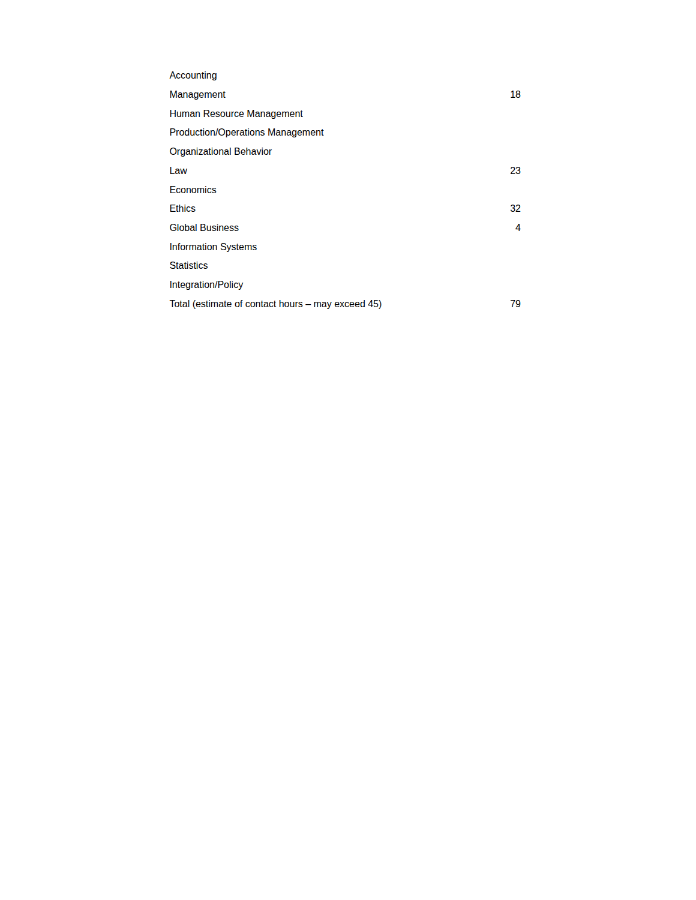| Accounting | |
| Management | 18 |
| Human Resource Management | |
| Production/Operations Management | |
| Organizational Behavior | |
| Law | 23 |
| Economics | |
| Ethics | 32 |
| Global Business | 4 |
| Information Systems | |
| Statistics | |
| Integration/Policy | |
| Total (estimate of contact hours – may exceed 45) | 79 |